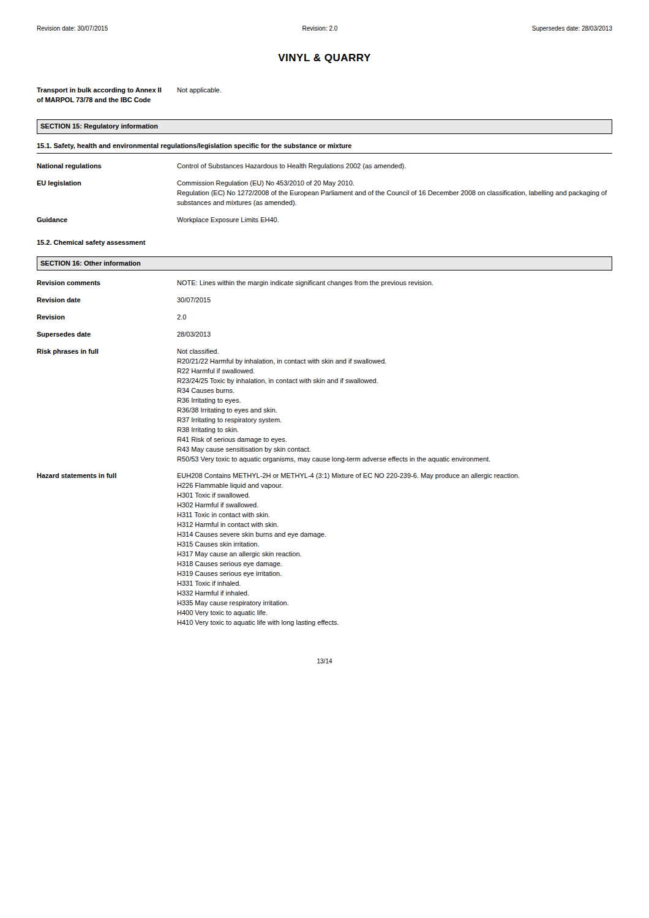Revision date: 30/07/2015 Revision: 2.0 Supersedes date: 28/03/2013
VINYL & QUARRY
| Transport in bulk according to Annex II of MARPOL 73/78 and the IBC Code | Not applicable. |
SECTION 15: Regulatory information
15.1. Safety, health and environmental regulations/legislation specific for the substance or mixture
| National regulations | Control of Substances Hazardous to Health Regulations 2002 (as amended). |
| EU legislation | Commission Regulation (EU) No 453/2010 of 20 May 2010. Regulation (EC) No 1272/2008 of the European Parliament and of the Council of 16 December 2008 on classification, labelling and packaging of substances and mixtures (as amended). |
| Guidance | Workplace Exposure Limits EH40. |
15.2. Chemical safety assessment
SECTION 16: Other information
| Revision comments | NOTE: Lines within the margin indicate significant changes from the previous revision. |
| Revision date | 30/07/2015 |
| Revision | 2.0 |
| Supersedes date | 28/03/2013 |
| Risk phrases in full | Not classified. R20/21/22 Harmful by inhalation, in contact with skin and if swallowed. R22 Harmful if swallowed. R23/24/25 Toxic by inhalation, in contact with skin and if swallowed. R34 Causes burns. R36 Irritating to eyes. R36/38 Irritating to eyes and skin. R37 Irritating to respiratory system. R38 Irritating to skin. R41 Risk of serious damage to eyes. R43 May cause sensitisation by skin contact. R50/53 Very toxic to aquatic organisms, may cause long-term adverse effects in the aquatic environment. |
| Hazard statements in full | EUH208 Contains METHYL-2H or METHYL-4 (3:1) Mixture of EC NO 220-239-6. May produce an allergic reaction. H226 Flammable liquid and vapour. H301 Toxic if swallowed. H302 Harmful if swallowed. H311 Toxic in contact with skin. H312 Harmful in contact with skin. H314 Causes severe skin burns and eye damage. H315 Causes skin irritation. H317 May cause an allergic skin reaction. H318 Causes serious eye damage. H319 Causes serious eye irritation. H331 Toxic if inhaled. H332 Harmful if inhaled. H335 May cause respiratory irritation. H400 Very toxic to aquatic life. H410 Very toxic to aquatic life with long lasting effects. |
13/14